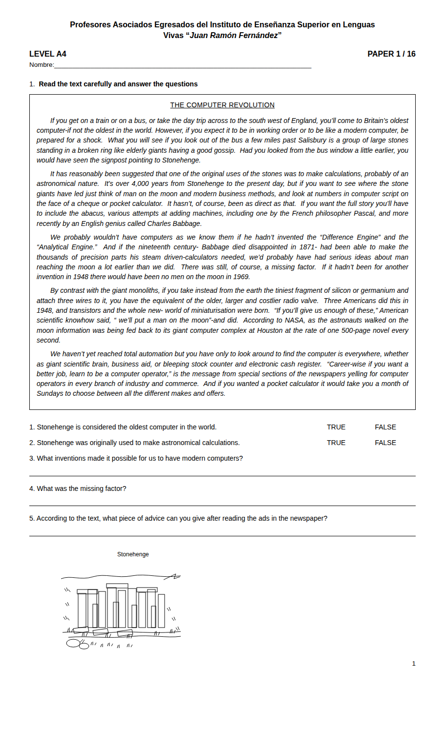Profesores Asociados Egresados del Instituto de Enseñanza Superior en Lenguas
Vivas “Juan Ramón Fernández”
LEVEL A4 PAPER 1 / 16
Nombre:_______________________________________________________________________
1. Read the text carefully and answer the questions
THE COMPUTER REVOLUTION
If you get on a train or on a bus, or take the day trip across to the south west of England, you’ll come to Britain’s oldest computer-if not the oldest in the world. However, if you expect it to be in working order or to be like a modern computer, be prepared for a shock. What you will see if you look out of the bus a few miles past Salisbury is a group of large stones standing in a broken ring like elderly giants having a good gossip. Had you looked from the bus window a little earlier, you would have seen the signpost pointing to Stonehenge.
It has reasonably been suggested that one of the original uses of the stones was to make calculations, probably of an astronomical nature. It’s over 4,000 years from Stonehenge to the present day, but if you want to see where the stone giants have led just think of man on the moon and modern business methods, and look at numbers in computer script on the face of a cheque or pocket calculator. It hasn’t, of course, been as direct as that. If you want the full story you’ll have to include the abacus, various attempts at adding machines, including one by the French philosopher Pascal, and more recently by an English genius called Charles Babbage.
We probably wouldn’t have computers as we know them if he hadn’t invented the “Difference Engine” and the “Analytical Engine.” And if the nineteenth century- Babbage died disappointed in 1871- had been able to make the thousands of precision parts his steam driven-calculators needed, we’d probably have had serious ideas about man reaching the moon a lot earlier than we did. There was still, of course, a missing factor. If it hadn’t been for another invention in 1948 there would have been no men on the moon in 1969.
By contrast with the giant monoliths, if you take instead from the earth the tiniest fragment of silicon or germanium and attach three wires to it, you have the equivalent of the older, larger and costlier radio valve. Three Americans did this in 1948, and transistors and the whole new- world of miniaturisation were born. “If you’ll give us enough of these,” American scientific knowhow said, “ we’ll put a man on the moon”-and did. According to NASA, as the astronauts walked on the moon information was being fed back to its giant computer complex at Houston at the rate of one 500-page novel every second.
We haven’t yet reached total automation but you have only to look around to find the computer is everywhere, whether as giant scientific brain, business aid, or bleeping stock counter and electronic cash register. “Career-wise if you want a better job, learn to be a computer operator,” is the message from special sections of the newspapers yelling for computer operators in every branch of industry and commerce. And if you wanted a pocket calculator it would take you a month of Sundays to choose between all the different makes and offers.
1. Stonehenge is considered the oldest computer in the world. TRUE FALSE
2. Stonehenge was originally used to make astronomical calculations. TRUE FALSE
3. What inventions made it possible for us to have modern computers?
4. What was the missing factor?
5. According to the text, what piece of advice can you give after reading the ads in the newspaper?
Stonehenge
1